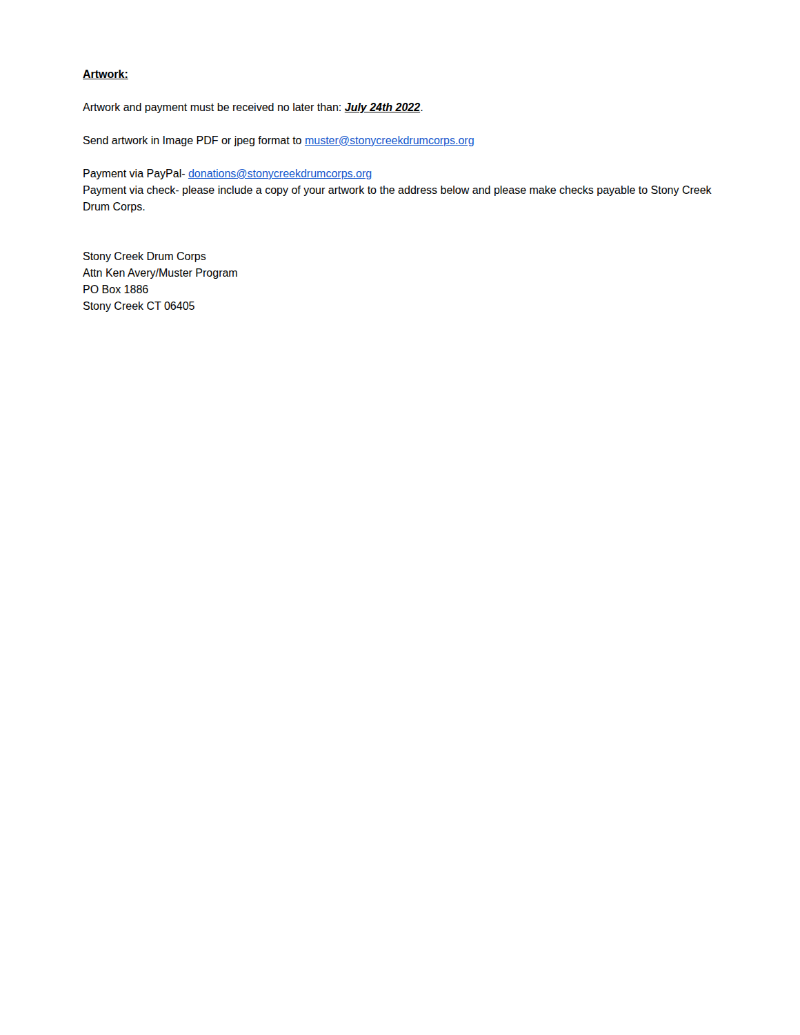Artwork:
Artwork and payment must be received no later than: July 24th 2022.
Send artwork in Image PDF or jpeg format to muster@stonycreekdrumcorps.org
Payment via PayPal- donations@stonycreekdrumcorps.org
Payment via check- please include a copy of your artwork to the address below and please make checks payable to Stony Creek Drum Corps.
Stony Creek Drum Corps
Attn Ken Avery/Muster Program
PO Box 1886
Stony Creek CT 06405